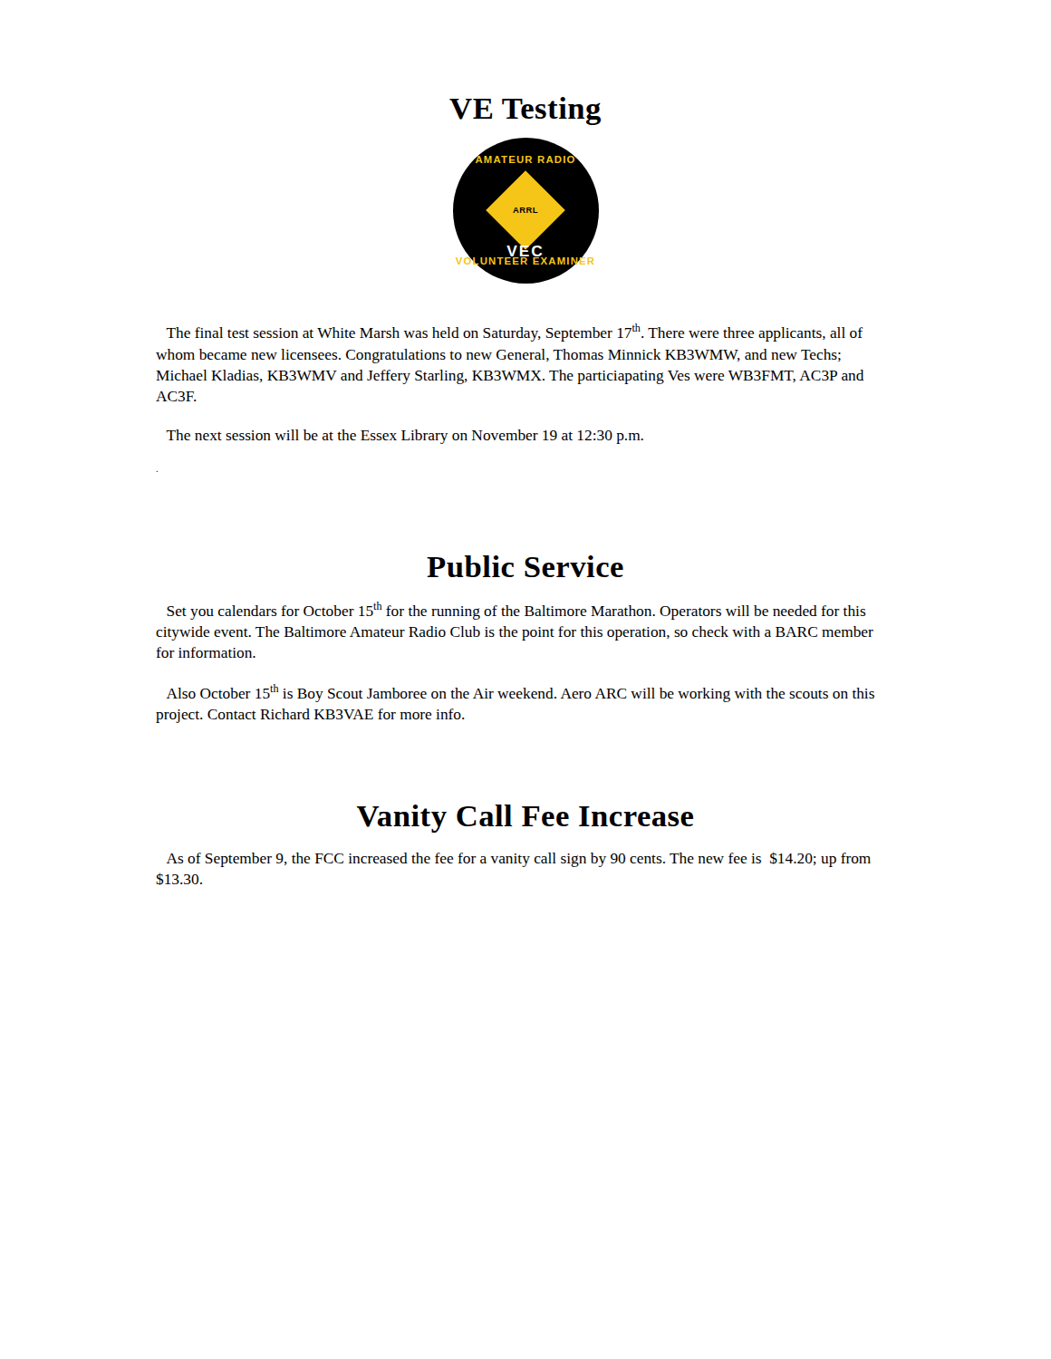VE Testing
AMATEUR RADIO
ARRL
VEC
VOLUNTEER EXAMINER
The final test session at White Marsh was held on Saturday, September 17th. There were three applicants, all of whom became new licensees. Congratulations to new General, Thomas Minnick KB3WMW, and new Techs; Michael Kladias, KB3WMV and Jeffery Starling, KB3WMX. The particiapating Ves were WB3FMT, AC3P and AC3F.
The next session will be at the Essex Library on November 19 at 12:30 p.m.
.
Public Service
Set you calendars for October 15th for the running of the Baltimore Marathon. Operators will be needed for this citywide event. The Baltimore Amateur Radio Club is the point for this operation, so check with a BARC member for information.
Also October 15th is Boy Scout Jamboree on the Air weekend. Aero ARC will be working with the scouts on this project. Contact Richard KB3VAE for more info.
Vanity Call Fee Increase
As of September 9, the FCC increased the fee for a vanity call sign by 90 cents. The new fee is $14.20; up from $13.30.